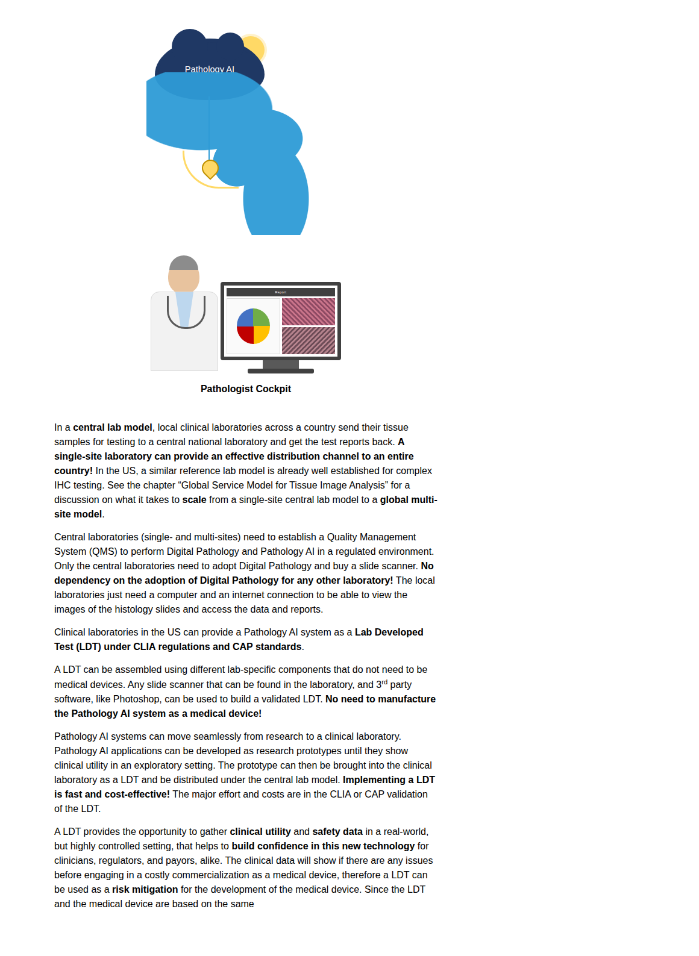Pathology AI
Report
Pathologist Cockpit
In a central lab model, local clinical laboratories across a country send their tissue samples for testing to a central national laboratory and get the test reports back. A single-site laboratory can provide an effective distribution channel to an entire country! In the US, a similar reference lab model is already well established for complex IHC testing. See the chapter “Global Service Model for Tissue Image Analysis” for a discussion on what it takes to scale from a single-site central lab model to a global multi-site model.
Central laboratories (single- and multi-sites) need to establish a Quality Management System (QMS) to perform Digital Pathology and Pathology AI in a regulated environment. Only the central laboratories need to adopt Digital Pathology and buy a slide scanner. No dependency on the adoption of Digital Pathology for any other laboratory! The local laboratories just need a computer and an internet connection to be able to view the images of the histology slides and access the data and reports.
Clinical laboratories in the US can provide a Pathology AI system as a Lab Developed Test (LDT) under CLIA regulations and CAP standards.
A LDT can be assembled using different lab-specific components that do not need to be medical devices. Any slide scanner that can be found in the laboratory, and 3rd party software, like Photoshop, can be used to build a validated LDT. No need to manufacture the Pathology AI system as a medical device!
Pathology AI systems can move seamlessly from research to a clinical laboratory. Pathology AI applications can be developed as research prototypes until they show clinical utility in an exploratory setting. The prototype can then be brought into the clinical laboratory as a LDT and be distributed under the central lab model. Implementing a LDT is fast and cost-effective! The major effort and costs are in the CLIA or CAP validation of the LDT.
A LDT provides the opportunity to gather clinical utility and safety data in a real-world, but highly controlled setting, that helps to build confidence in this new technology for clinicians, regulators, and payors, alike. The clinical data will show if there are any issues before engaging in a costly commercialization as a medical device, therefore a LDT can be used as a risk mitigation for the development of the medical device. Since the LDT and the medical device are based on the same